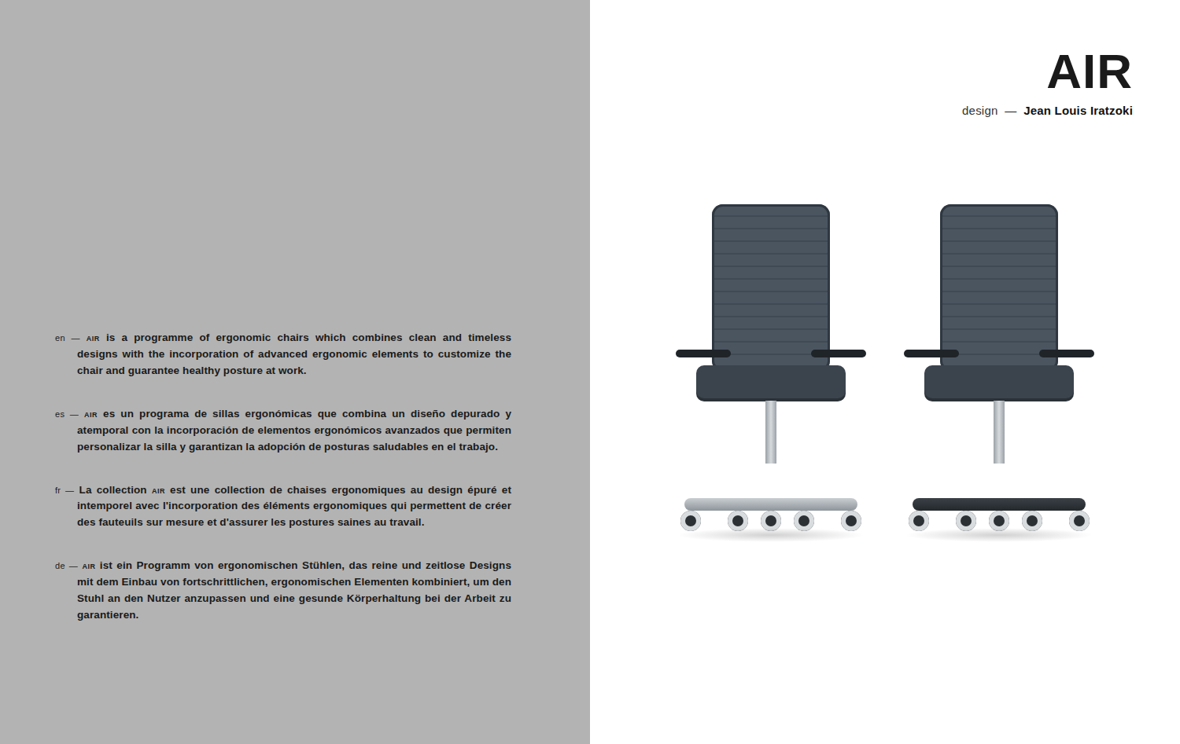AIR
design — Jean Louis Iratzoki
en — AIR is a programme of ergonomic chairs which combines clean and timeless designs with the incorporation of advanced ergonomic elements to customize the chair and guarantee healthy posture at work.
es — AIR es un programa de sillas ergonómicas que combina un diseño depurado y atemporal con la incorporación de elementos ergonómicos avanzados que permiten personalizar la silla y garantizan la adopción de posturas saludables en el trabajo.
fr — La collection AIR est une collection de chaises ergonomiques au design épuré et intemporel avec l'incorporation des éléments ergonomiques qui permettent de créer des fauteuils sur mesure et d'assurer les postures saines au travail.
de — AIR ist ein Programm von ergonomischen Stühlen, das reine und zeitlose Designs mit dem Einbau von fortschrittlichen, ergonomischen Elementen kombiniert, um den Stuhl an den Nutzer anzupassen und eine gesunde Körperhaltung bei der Arbeit zu garantieren.